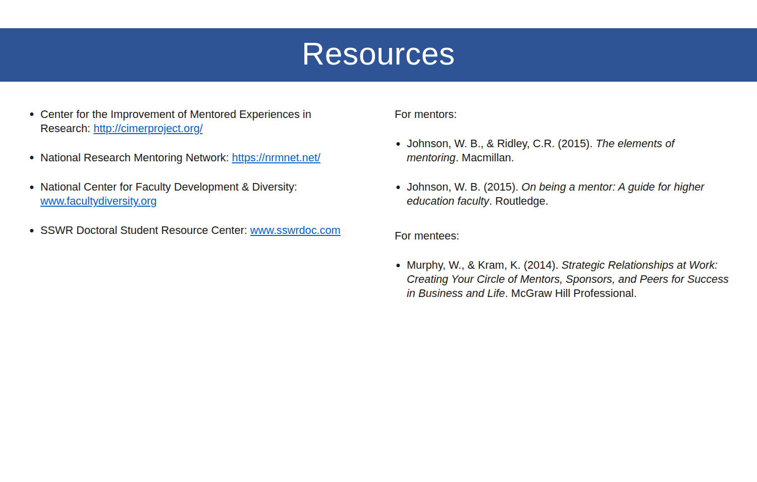Resources
Center for the Improvement of Mentored Experiences in Research: http://cimerproject.org/
National Research Mentoring Network: https://nrmnet.net/
National Center for Faculty Development & Diversity: www.facultydiversity.org
SSWR Doctoral Student Resource Center: www.sswrdoc.com
For mentors:
Johnson, W. B., & Ridley, C.R. (2015). The elements of mentoring. Macmillan.
Johnson, W. B. (2015). On being a mentor: A guide for higher education faculty. Routledge.
For mentees:
Murphy, W., & Kram, K. (2014). Strategic Relationships at Work: Creating Your Circle of Mentors, Sponsors, and Peers for Success in Business and Life. McGraw Hill Professional.